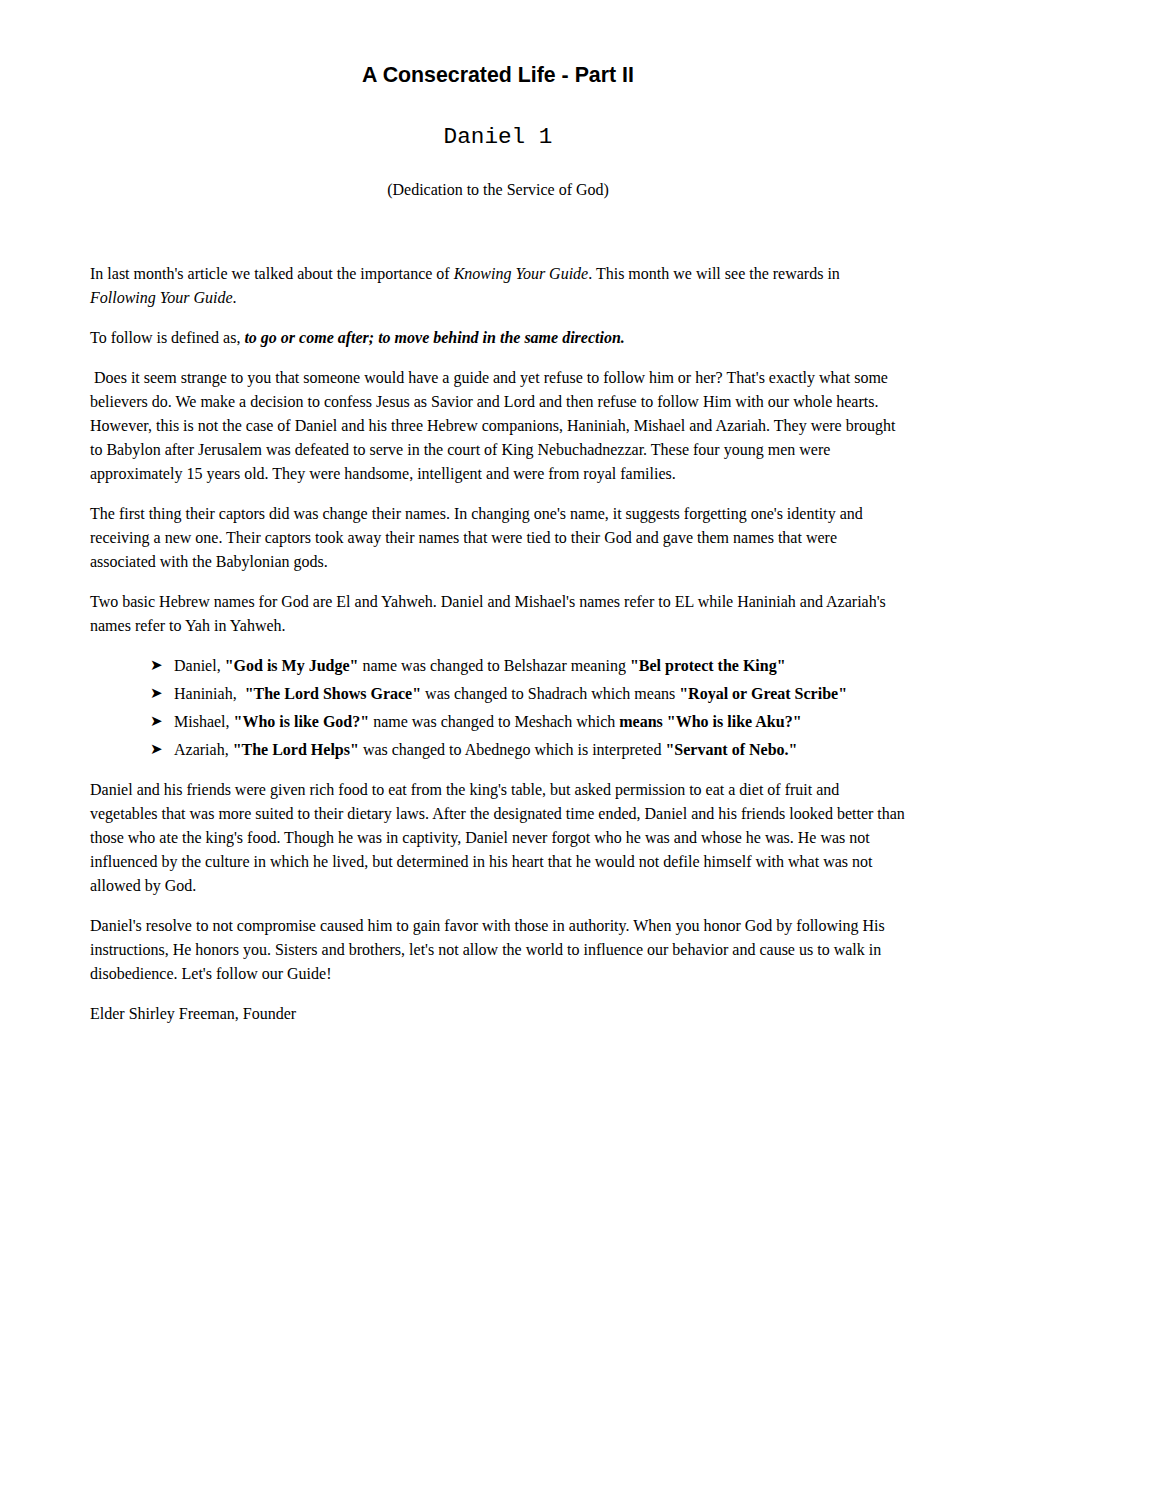A Consecrated Life - Part II
Daniel 1
(Dedication to the Service of God)
In last month's article we talked about the importance of Knowing Your Guide. This month we will see the rewards in Following Your Guide.
To follow is defined as, to go or come after; to move behind in the same direction.
Does it seem strange to you that someone would have a guide and yet refuse to follow him or her? That's exactly what some believers do. We make a decision to confess Jesus as Savior and Lord and then refuse to follow Him with our whole hearts. However, this is not the case of Daniel and his three Hebrew companions, Haniniah, Mishael and Azariah. They were brought to Babylon after Jerusalem was defeated to serve in the court of King Nebuchadnezzar. These four young men were approximately 15 years old. They were handsome, intelligent and were from royal families.
The first thing their captors did was change their names. In changing one's name, it suggests forgetting one's identity and receiving a new one. Their captors took away their names that were tied to their God and gave them names that were associated with the Babylonian gods.
Two basic Hebrew names for God are El and Yahweh. Daniel and Mishael's names refer to EL while Haniniah and Azariah's names refer to Yah in Yahweh.
Daniel, "God is My Judge" name was changed to Belshazar meaning "Bel protect the King"
Haniniah, "The Lord Shows Grace" was changed to Shadrach which means "Royal or Great Scribe"
Mishael, "Who is like God?" name was changed to Meshach which means "Who is like Aku?"
Azariah, "The Lord Helps" was changed to Abednego which is interpreted "Servant of Nebo."
Daniel and his friends were given rich food to eat from the king's table, but asked permission to eat a diet of fruit and vegetables that was more suited to their dietary laws. After the designated time ended, Daniel and his friends looked better than those who ate the king's food. Though he was in captivity, Daniel never forgot who he was and whose he was. He was not influenced by the culture in which he lived, but determined in his heart that he would not defile himself with what was not allowed by God.
Daniel's resolve to not compromise caused him to gain favor with those in authority. When you honor God by following His instructions, He honors you. Sisters and brothers, let's not allow the world to influence our behavior and cause us to walk in disobedience. Let's follow our Guide!
Elder Shirley Freeman, Founder